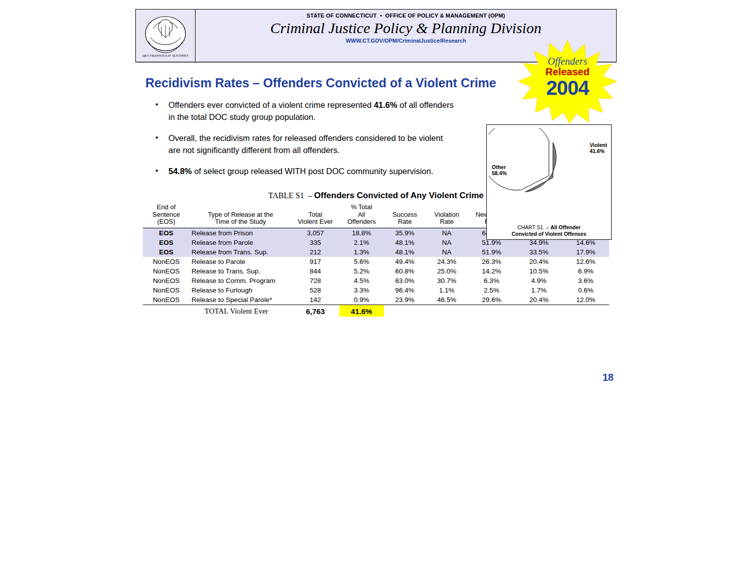QUI TRANSTULIT SUSTINET
STATE OF CONNECTICUT • OFFICE OF POLICY & MANAGEMENT (OPM)
Criminal Justice Policy & Planning Division
WWW.CT.GOV/OPM/CriminalJustice/Research
Offenders
Released
2004
Recidivism Rates – Offenders Convicted of a Violent Crime
Offenders ever convicted of a violent crime represented 41.6% of all offenders in the total DOC study group population.
Overall, the recidivism rates for released offenders considered to be violent are not significantly different from all offenders.
54.8% of select group released WITH post DOC community supervision.
Violent
41.6%
Other
58.4%
CHART S1 – All Offender
Convicted of Violent Offenses
TABLE S1 – Offenders Convicted of Any Violent Crime
| End of Sentence (EOS) | Type of Release at the Time of the Study | Total Violent Ever | % Total All Offenders | Success Rate | Violation Rate | New Arrest Rate | New Conviction | New Prison Sentence |
| --- | --- | --- | --- | --- | --- | --- | --- | --- |
| EOS | Release from Prison | 3,057 | 18.8% | 35.9% | NA | 64.1% | 44.4% | 24.6% |
| EOS | Release from Parole | 335 | 2.1% | 48.1% | NA | 51.9% | 34.9% | 14.6% |
| EOS | Release from Trans. Sup. | 212 | 1.3% | 48.1% | NA | 51.9% | 33.5% | 17.9% |
| NonEOS | Release to Parole | 917 | 5.6% | 49.4% | 24.3% | 26.3% | 20.4% | 12.6% |
| NonEOS | Release to Trans. Sup. | 844 | 5.2% | 60.8% | 25.0% | 14.2% | 10.5% | 6.9% |
| NonEOS | Release to Comm. Program | 728 | 4.5% | 63.0% | 30.7% | 6.3% | 4.9% | 3.6% |
| NonEOS | Release to Furlough | 528 | 3.3% | 96.4% | 1.1% | 2.5% | 1.7% | 0.6% |
| NonEOS | Release to Special Parole* | 142 | 0.9% | 23.9% | 46.5% | 29.6% | 20.4% | 12.0% |
| | TOTAL Violent Ever | 6,763 | 41.6% | | | | | |
18